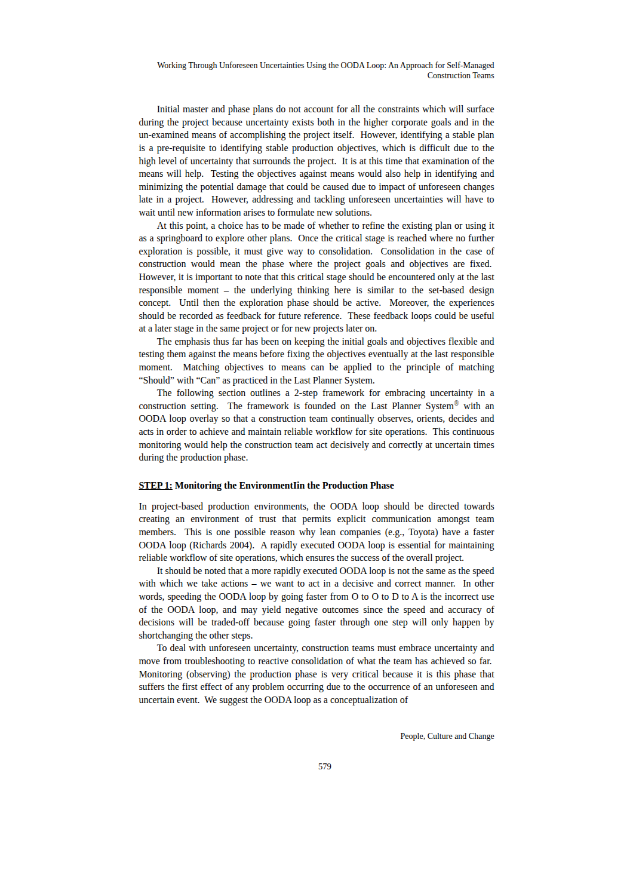Working Through Unforeseen Uncertainties Using the OODA Loop: An Approach for Self-Managed Construction Teams
Initial master and phase plans do not account for all the constraints which will surface during the project because uncertainty exists both in the higher corporate goals and in the un-examined means of accomplishing the project itself. However, identifying a stable plan is a pre-requisite to identifying stable production objectives, which is difficult due to the high level of uncertainty that surrounds the project. It is at this time that examination of the means will help. Testing the objectives against means would also help in identifying and minimizing the potential damage that could be caused due to impact of unforeseen changes late in a project. However, addressing and tackling unforeseen uncertainties will have to wait until new information arises to formulate new solutions.
At this point, a choice has to be made of whether to refine the existing plan or using it as a springboard to explore other plans. Once the critical stage is reached where no further exploration is possible, it must give way to consolidation. Consolidation in the case of construction would mean the phase where the project goals and objectives are fixed. However, it is important to note that this critical stage should be encountered only at the last responsible moment – the underlying thinking here is similar to the set-based design concept. Until then the exploration phase should be active. Moreover, the experiences should be recorded as feedback for future reference. These feedback loops could be useful at a later stage in the same project or for new projects later on.
The emphasis thus far has been on keeping the initial goals and objectives flexible and testing them against the means before fixing the objectives eventually at the last responsible moment. Matching objectives to means can be applied to the principle of matching “Should” with “Can” as practiced in the Last Planner System.
The following section outlines a 2-step framework for embracing uncertainty in a construction setting. The framework is founded on the Last Planner System® with an OODA loop overlay so that a construction team continually observes, orients, decides and acts in order to achieve and maintain reliable workflow for site operations. This continuous monitoring would help the construction team act decisively and correctly at uncertain times during the production phase.
STEP 1: Monitoring the EnvironmentIin the Production Phase
In project-based production environments, the OODA loop should be directed towards creating an environment of trust that permits explicit communication amongst team members. This is one possible reason why lean companies (e.g., Toyota) have a faster OODA loop (Richards 2004). A rapidly executed OODA loop is essential for maintaining reliable workflow of site operations, which ensures the success of the overall project.
It should be noted that a more rapidly executed OODA loop is not the same as the speed with which we take actions – we want to act in a decisive and correct manner. In other words, speeding the OODA loop by going faster from O to O to D to A is the incorrect use of the OODA loop, and may yield negative outcomes since the speed and accuracy of decisions will be traded-off because going faster through one step will only happen by shortchanging the other steps.
To deal with unforeseen uncertainty, construction teams must embrace uncertainty and move from troubleshooting to reactive consolidation of what the team has achieved so far. Monitoring (observing) the production phase is very critical because it is this phase that suffers the first effect of any problem occurring due to the occurrence of an unforeseen and uncertain event. We suggest the OODA loop as a conceptualization of
People, Culture and Change
579